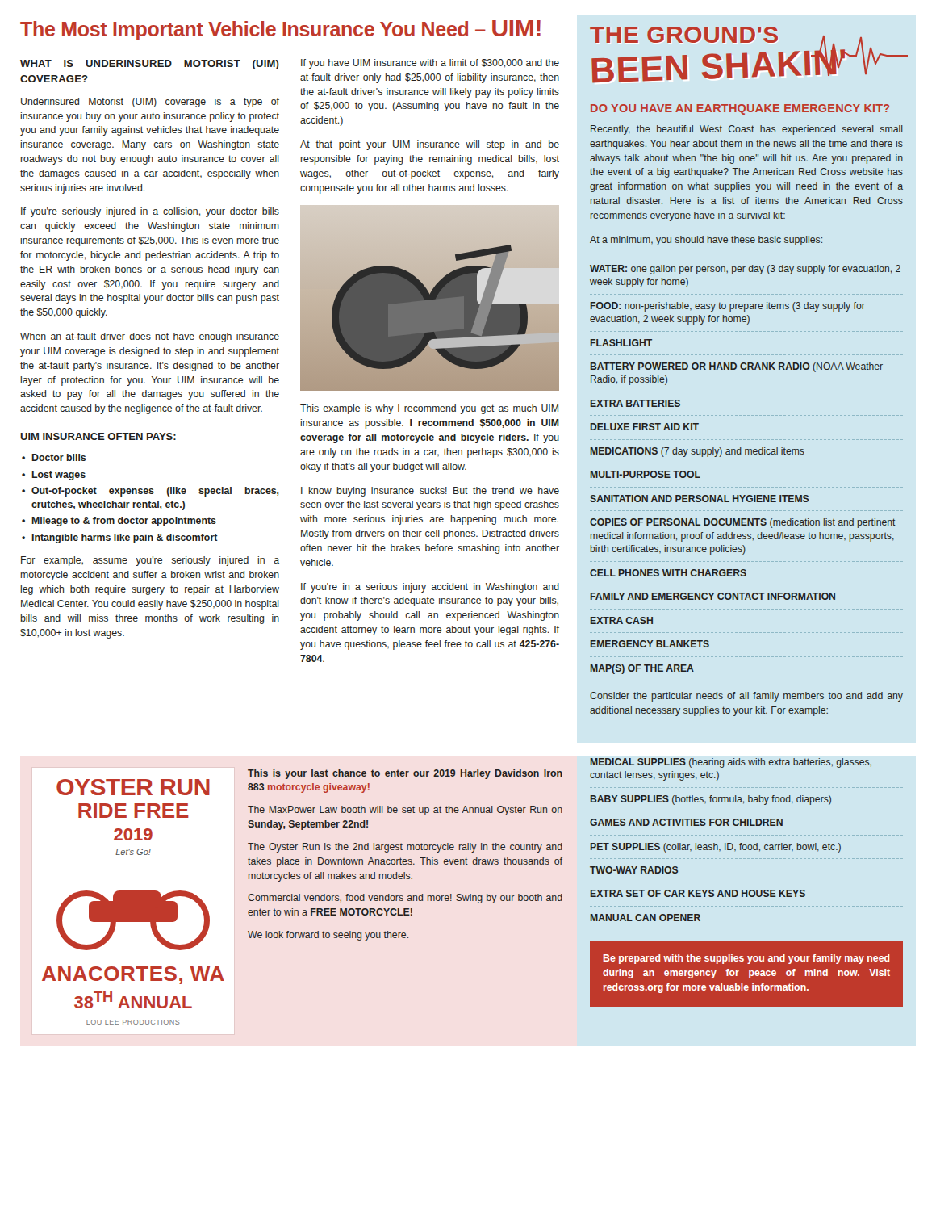The Most Important Vehicle Insurance You Need – UIM!
What is Underinsured Motorist (UIM) Coverage?
Underinsured Motorist (UIM) coverage is a type of insurance you buy on your auto insurance policy to protect you and your family against vehicles that have inadequate insurance coverage. Many cars on Washington state roadways do not buy enough auto insurance to cover all the damages caused in a car accident, especially when serious injuries are involved.
If you're seriously injured in a collision, your doctor bills can quickly exceed the Washington state minimum insurance requirements of $25,000. This is even more true for motorcycle, bicycle and pedestrian accidents. A trip to the ER with broken bones or a serious head injury can easily cost over $20,000. If you require surgery and several days in the hospital your doctor bills can push past the $50,000 quickly.
When an at-fault driver does not have enough insurance your UIM coverage is designed to step in and supplement the at-fault party's insurance. It's designed to be another layer of protection for you. Your UIM insurance will be asked to pay for all the damages you suffered in the accident caused by the negligence of the at-fault driver.
UIM Insurance Often Pays:
Doctor bills
Lost wages
Out-of-pocket expenses (like special braces, crutches, wheelchair rental, etc.)
Mileage to & from doctor appointments
Intangible harms like pain & discomfort
For example, assume you're seriously injured in a motorcycle accident and suffer a broken wrist and broken leg which both require surgery to repair at Harborview Medical Center. You could easily have $250,000 in hospital bills and will miss three months of work resulting in $10,000+ in lost wages.
If you have UIM insurance with a limit of $300,000 and the at-fault driver only had $25,000 of liability insurance, then the at-fault driver's insurance will likely pay its policy limits of $25,000 to you. (Assuming you have no fault in the accident.)
At that point your UIM insurance will step in and be responsible for paying the remaining medical bills, lost wages, other out-of-pocket expense, and fairly compensate you for all other harms and losses.
This example is why I recommend you get as much UIM insurance as possible. I recommend $500,000 in UIM coverage for all motorcycle and bicycle riders. If you are only on the roads in a car, then perhaps $300,000 is okay if that's all your budget will allow.
I know buying insurance sucks! But the trend we have seen over the last several years is that high speed crashes with more serious injuries are happening much more. Mostly from drivers on their cell phones. Distracted drivers often never hit the brakes before smashing into another vehicle.
If you're in a serious injury accident in Washington and don't know if there's adequate insurance to pay your bills, you probably should call an experienced Washington accident attorney to learn more about your legal rights. If you have questions, please feel free to call us at 425-276-7804.
The Ground's
Been Shakin'
Do You Have an Earthquake Emergency Kit?
Recently, the beautiful West Coast has experienced several small earthquakes. You hear about them in the news all the time and there is always talk about when "the big one" will hit us. Are you prepared in the event of a big earthquake? The American Red Cross website has great information on what supplies you will need in the event of a natural disaster. Here is a list of items the American Red Cross recommends everyone have in a survival kit:
At a minimum, you should have these basic supplies:
Water: one gallon per person, per day (3 day supply for evacuation, 2 week supply for home)
Food: non-perishable, easy to prepare items (3 day supply for evacuation, 2 week supply for home)
Flashlight
Battery powered or hand crank radio (NOAA Weather Radio, if possible)
Extra batteries
Deluxe first aid kit
Medications (7 day supply) and medical items
Multi-purpose tool
Sanitation and personal hygiene items
Copies of personal documents (medication list and pertinent medical information, proof of address, deed/lease to home, passports, birth certificates, insurance policies)
Cell phones with chargers
Family and emergency contact information
Extra cash
Emergency blankets
Map(s) of the area
Consider the particular needs of all family members too and add any additional necessary supplies to your kit. For example:
OYSTER RUN
RIDE FREE
2019
Let's Go!
ANACORTES, WA
38TH ANNUAL
LOU LEE PRODUCTIONS
This is your last chance to enter our 2019 Harley Davidson Iron 883 motorcycle giveaway!
The MaxPower Law booth will be set up at the Annual Oyster Run on Sunday, September 22nd!
The Oyster Run is the 2nd largest motorcycle rally in the country and takes place in Downtown Anacortes. This event draws thousands of motorcycles of all makes and models.
Commercial vendors, food vendors and more! Swing by our booth and enter to win a FREE MOTORCYCLE!
We look forward to seeing you there.
Medical supplies (hearing aids with extra batteries, glasses, contact lenses, syringes, etc.)
Baby supplies (bottles, formula, baby food, diapers)
Games and activities for children
Pet supplies (collar, leash, ID, food, carrier, bowl, etc.)
Two-way radios
Extra set of car keys and house keys
Manual can opener
Be prepared with the supplies you and your family may need during an emergency for peace of mind now. Visit redcross.org for more valuable information.